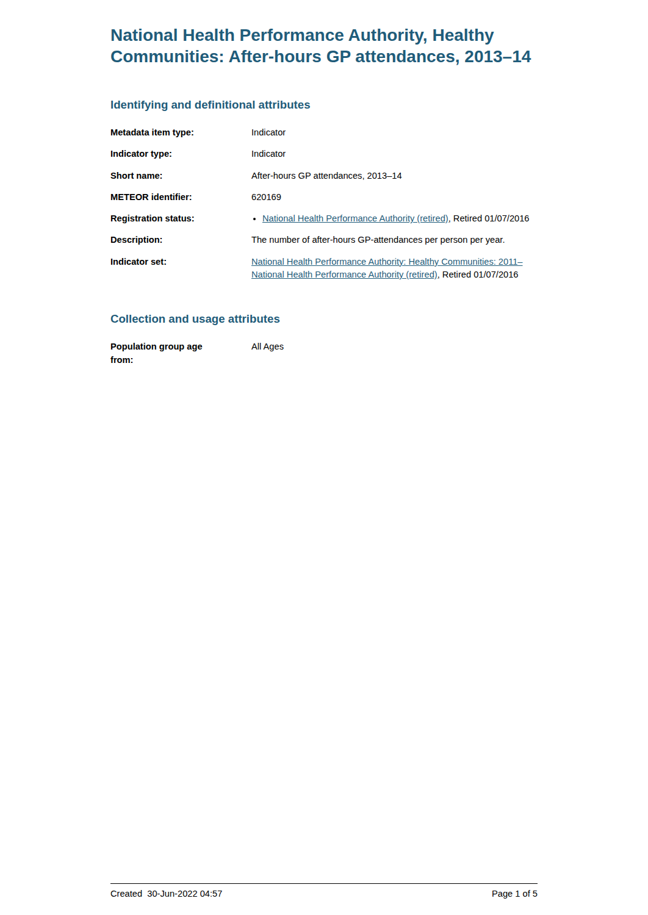National Health Performance Authority, Healthy
Communities: After-hours GP attendances, 2013–14
Identifying and definitional attributes
| Metadata item type: | Indicator |
| Indicator type: | Indicator |
| Short name: | After-hours GP attendances, 2013–14 |
| METEOR identifier: | 620169 |
| Registration status: | National Health Performance Authority (retired) , Retired 01/07/2016 |
| Description: | The number of after-hours GP-attendances per person per year. |
| Indicator set: | National Health Performance Authority: Healthy Communities: 2011– National Health Performance Authority (retired) , Retired 01/07/2016 |
Collection and usage attributes
| Population group age from: | All Ages |
Created 30-Jun-2022 04:57 Page 1 of 5